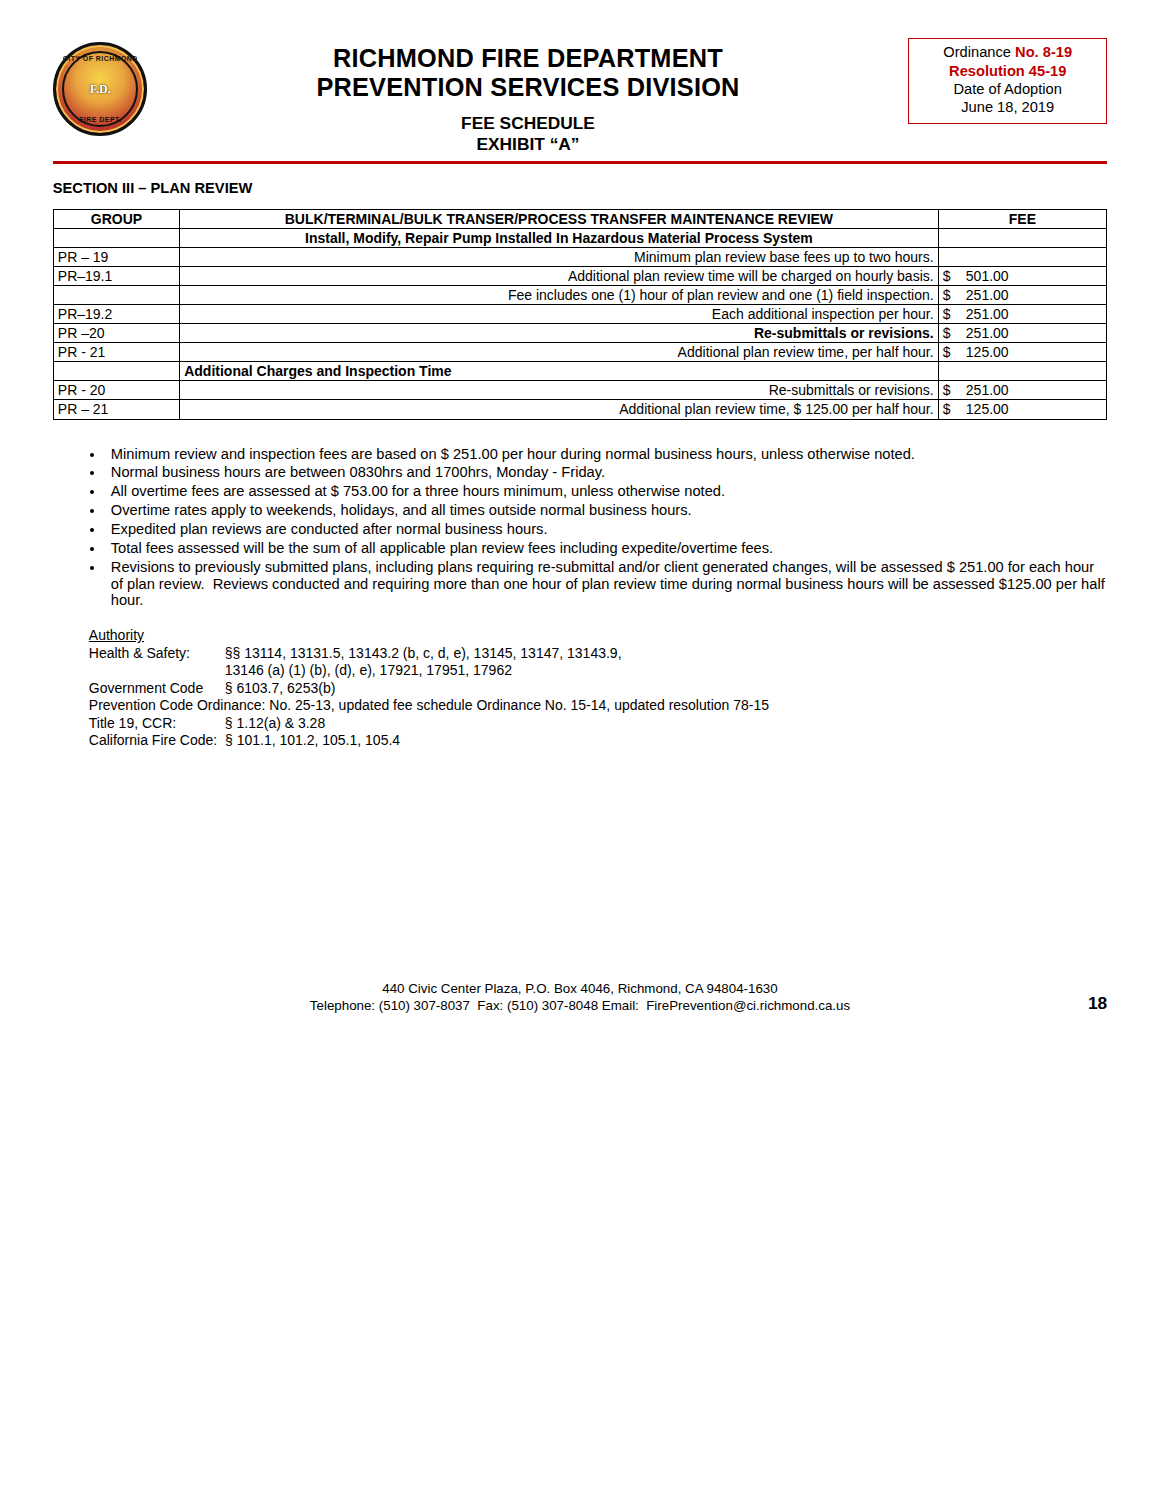CITY OF RICHMOND
F.D.
FIRE DEPT.
RICHMOND FIRE DEPARTMENT
PREVENTION SERVICES DIVISION
FEE SCHEDULE
EXHIBIT “A”
Ordinance No. 8-19
Resolution 45-19
Date of Adoption
June 18, 2019
SECTION III – PLAN REVIEW
| GROUP | BULK/TERMINAL/BULK TRANSER/PROCESS TRANSFER MAINTENANCE REVIEW | FEE |
| --- | --- | --- |
| | Install, Modify, Repair Pump Installed In Hazardous Material Process System | |
| PR – 19 | Minimum plan review base fees up to two hours. | |
| PR–19.1 | Additional plan review time will be charged on hourly basis. | $ 501.00 |
| | Fee includes one (1) hour of plan review and one (1) field inspection. | $ 251.00 |
| PR–19.2 | Each additional inspection per hour. | $ 251.00 |
| PR –20 | Re-submittals or revisions. | $ 251.00 |
| PR - 21 | Additional plan review time, per half hour. | $ 125.00 |
| | Additional Charges and Inspection Time | |
| PR - 20 | Re-submittals or revisions. | $ 251.00 |
| PR – 21 | Additional plan review time, $ 125.00 per half hour. | $ 125.00 |
Minimum review and inspection fees are based on $ 251.00 per hour during normal business hours, unless otherwise noted.
Normal business hours are between 0830hrs and 1700hrs, Monday - Friday.
All overtime fees are assessed at $ 753.00 for a three hours minimum, unless otherwise noted.
Overtime rates apply to weekends, holidays, and all times outside normal business hours.
Expedited plan reviews are conducted after normal business hours.
Total fees assessed will be the sum of all applicable plan review fees including expedite/overtime fees.
Revisions to previously submitted plans, including plans requiring re-submittal and/or client generated changes, will be assessed $ 251.00 for each hour of plan review. Reviews conducted and requiring more than one hour of plan review time during normal business hours will be assessed $125.00 per half hour.
Authority
| Health & Safety: | §§ 13114, 13131.5, 13143.2 (b, c, d, e), 13145, 13147, 13143.9, |
| | 13146 (a) (1) (b), (d), e), 17921, 17951, 17962 |
| Government Code | § 6103.7, 6253(b) |
Prevention Code Ordinance: No. 25-13, updated fee schedule Ordinance No. 15-14, updated resolution 78-15
| Title 19, CCR: | § 1.12(a) & 3.28 |
California Fire Code: § 101.1, 101.2, 105.1, 105.4
440 Civic Center Plaza, P.O. Box 4046, Richmond, CA 94804-1630
Telephone: (510) 307-8037 Fax: (510) 307-8048 Email: FirePrevention@ci.richmond.ca.us 18